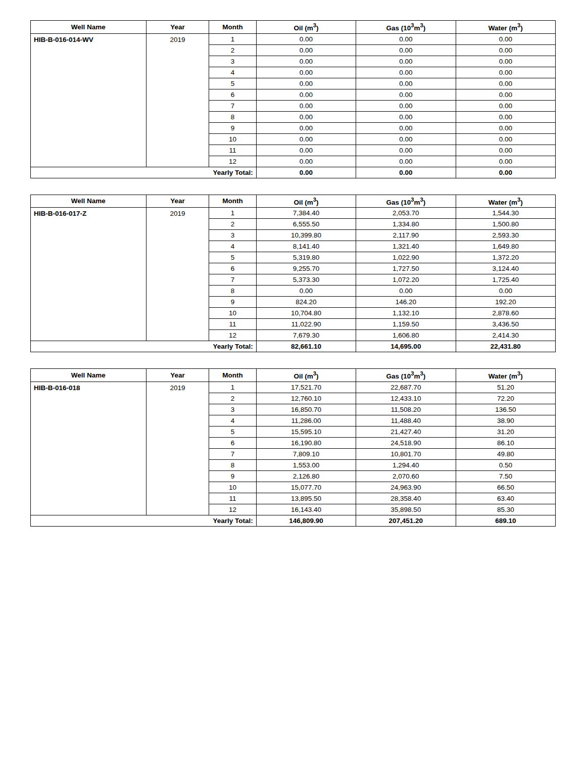| Well Name | Year | Month | Oil (m 3 ) | Gas (10 3 m 3 ) | Water (m 3 ) |
| --- | --- | --- | --- | --- | --- |
| HIB-B-016-014-WV | 2019 | 1 | 0.00 | 0.00 | 0.00 |
| 2 | 0.00 | 0.00 | 0.00 |
| 3 | 0.00 | 0.00 | 0.00 |
| 4 | 0.00 | 0.00 | 0.00 |
| 5 | 0.00 | 0.00 | 0.00 |
| 6 | 0.00 | 0.00 | 0.00 |
| 7 | 0.00 | 0.00 | 0.00 |
| 8 | 0.00 | 0.00 | 0.00 |
| 9 | 0.00 | 0.00 | 0.00 |
| 10 | 0.00 | 0.00 | 0.00 |
| 11 | 0.00 | 0.00 | 0.00 |
| 12 | 0.00 | 0.00 | 0.00 |
| Yearly Total: | 0.00 | 0.00 | 0.00 |
| Well Name | Year | Month | Oil (m 3 ) | Gas (10 3 m 3 ) | Water (m 3 ) |
| --- | --- | --- | --- | --- | --- |
| HIB-B-016-017-Z | 2019 | 1 | 7,384.40 | 2,053.70 | 1,544.30 |
| 2 | 6,555.50 | 1,334.80 | 1,500.80 |
| 3 | 10,399.80 | 2,117.90 | 2,593.30 |
| 4 | 8,141.40 | 1,321.40 | 1,649.80 |
| 5 | 5,319.80 | 1,022.90 | 1,372.20 |
| 6 | 9,255.70 | 1,727.50 | 3,124.40 |
| 7 | 5,373.30 | 1,072.20 | 1,725.40 |
| 8 | 0.00 | 0.00 | 0.00 |
| 9 | 824.20 | 146.20 | 192.20 |
| 10 | 10,704.80 | 1,132.10 | 2,878.60 |
| 11 | 11,022.90 | 1,159.50 | 3,436.50 |
| 12 | 7,679.30 | 1,606.80 | 2,414.30 |
| Yearly Total: | 82,661.10 | 14,695.00 | 22,431.80 |
| Well Name | Year | Month | Oil (m 3 ) | Gas (10 3 m 3 ) | Water (m 3 ) |
| --- | --- | --- | --- | --- | --- |
| HIB-B-016-018 | 2019 | 1 | 17,521.70 | 22,687.70 | 51.20 |
| 2 | 12,760.10 | 12,433.10 | 72.20 |
| 3 | 16,850.70 | 11,508.20 | 136.50 |
| 4 | 11,286.00 | 11,488.40 | 38.90 |
| 5 | 15,595.10 | 21,427.40 | 31.20 |
| 6 | 16,190.80 | 24,518.90 | 86.10 |
| 7 | 7,809.10 | 10,801.70 | 49.80 |
| 8 | 1,553.00 | 1,294.40 | 0.50 |
| 9 | 2,126.80 | 2,070.60 | 7.50 |
| 10 | 15,077.70 | 24,963.90 | 66.50 |
| 11 | 13,895.50 | 28,358.40 | 63.40 |
| 12 | 16,143.40 | 35,898.50 | 85.30 |
| Yearly Total: | 146,809.90 | 207,451.20 | 689.10 |